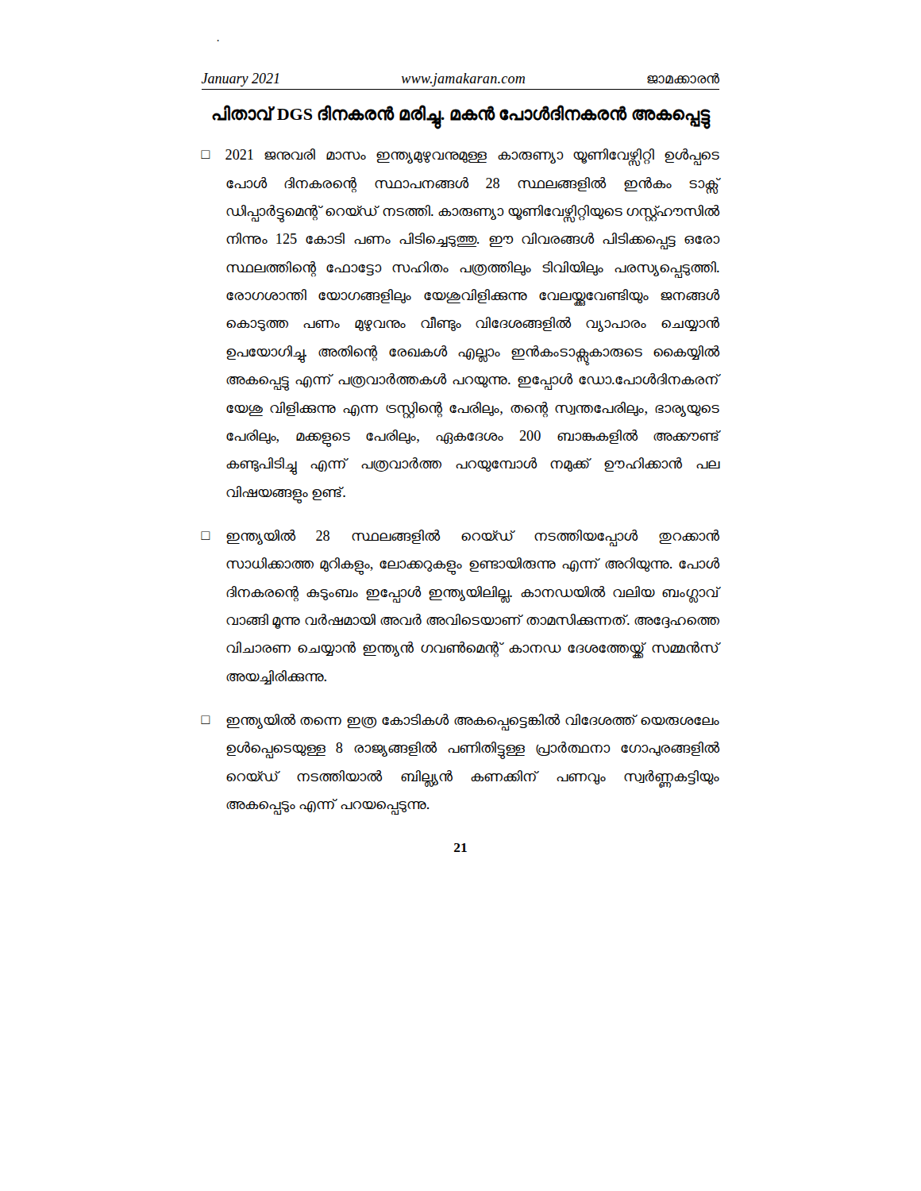.
January 2021
www.jamakaran.com
ജാമക്കാരൻ
പിതാവ് DGS ദിനകരൻ മരിച്ചു. മകൻ പോൾദിനകരൻ അകപ്പെട്ടു
2021 ജനുവരി മാസം ഇന്ത്യമുഴുവനുമുള്ള കാരുണ്യാ യൂണിവേഴ്സിറ്റി ഉൾപ്പടെ പോൾ ദിനകരന്റെ സ്ഥാപനങ്ങൾ 28 സ്ഥലങ്ങളിൽ ഇൻകം ടാക്സ് ഡിപ്പാർട്ടുമെന്റ് റെയ്ഡ് നടത്തി. കാരുണ്യാ യൂണിവേഴ്സിറ്റിയുടെ ഗസ്റ്റ്ഹൗസിൽ നിന്നും 125 കോടി പണം പിടിച്ചെടുത്തു. ഈ വിവരങ്ങൾ പിടിക്കപ്പെട്ട ഒരോ സ്ഥലത്തിന്റെ ഫോട്ടോ സഹിതം പത്രത്തിലും ടിവിയിലും പരസ്യപ്പെടുത്തി. രോഗശാന്തി യോഗങ്ങളിലും യേശുവിളിക്കുന്നു വേലയ്ക്കുവേണ്ടിയും ജനങ്ങൾ കൊടുത്ത പണം മുഴുവനും വീണ്ടും വിദേശങ്ങളിൽ വ്യാപാരം ചെയ്യാൻ ഉപയോഗിച്ചു. അതിന്റെ രേഖകൾ എല്ലാം ഇൻകംടാക്സുകാരുടെ കൈയ്യിൽ അകപ്പെട്ടു എന്ന് പത്രവാർത്തകൾ പറയുന്നു. ഇപ്പോൾ ഡോ.പോൾദിനകരന് യേശു വിളിക്കുന്നു എന്ന ട്രസ്റ്റിന്റെ പേരിലും, തന്റെ സ്വന്തപേരിലും, ഭാര്യയുടെ പേരിലും, മക്കളുടെ പേരിലും, ഏകദേശം 200 ബാങ്കുകളിൽ അക്കൗണ്ട് കണ്ടുപിടിച്ചു എന്ന് പത്രവാർത്ത പറയുമ്പോൾ നമുക്ക് ഊഹിക്കാൻ പല വിഷയങ്ങളും ഉണ്ട്.
ഇന്ത്യയിൽ 28 സ്ഥലങ്ങളിൽ റെയ്ഡ് നടത്തിയപ്പോൾ തുറക്കാൻ സാധിക്കാത്ത മുറികളും, ലോക്കറുകളും ഉണ്ടായിരുന്നു എന്ന് അറിയുന്നു. പോൾ ദിനകരന്റെ കുടുംബം ഇപ്പോൾ ഇന്ത്യയിലില്ല. കാനഡയിൽ വലിയ ബംഗ്ലാവ് വാങ്ങി മൂന്നു വർഷമായി അവർ അവിടെയാണ് താമസിക്കുന്നത്. അദ്ദേഹത്തെ വിചാരണ ചെയ്യാൻ ഇന്ത്യൻ ഗവൺമെന്റ് കാനഡ ദേശത്തേയ്ക്ക് സമ്മൻസ് അയച്ചിരിക്കുന്നു.
ഇന്ത്യയിൽ തന്നെ ഇത്ര കോടികൾ അകപ്പെട്ടെങ്കിൽ വിദേശത്ത് യെരുശലേം ഉൾപ്പെടെയുള്ള 8 രാജ്യങ്ങളിൽ പണിതിട്ടുള്ള പ്രാർത്ഥനാ ഗോപുരങ്ങളിൽ റെയ്ഡ് നടത്തിയാൽ ബില്ല്യൻ കണക്കിന് പണവും സ്വർണ്ണകട്ടിയും അകപ്പെടും എന്ന് പറയപ്പെടുന്നു.
21